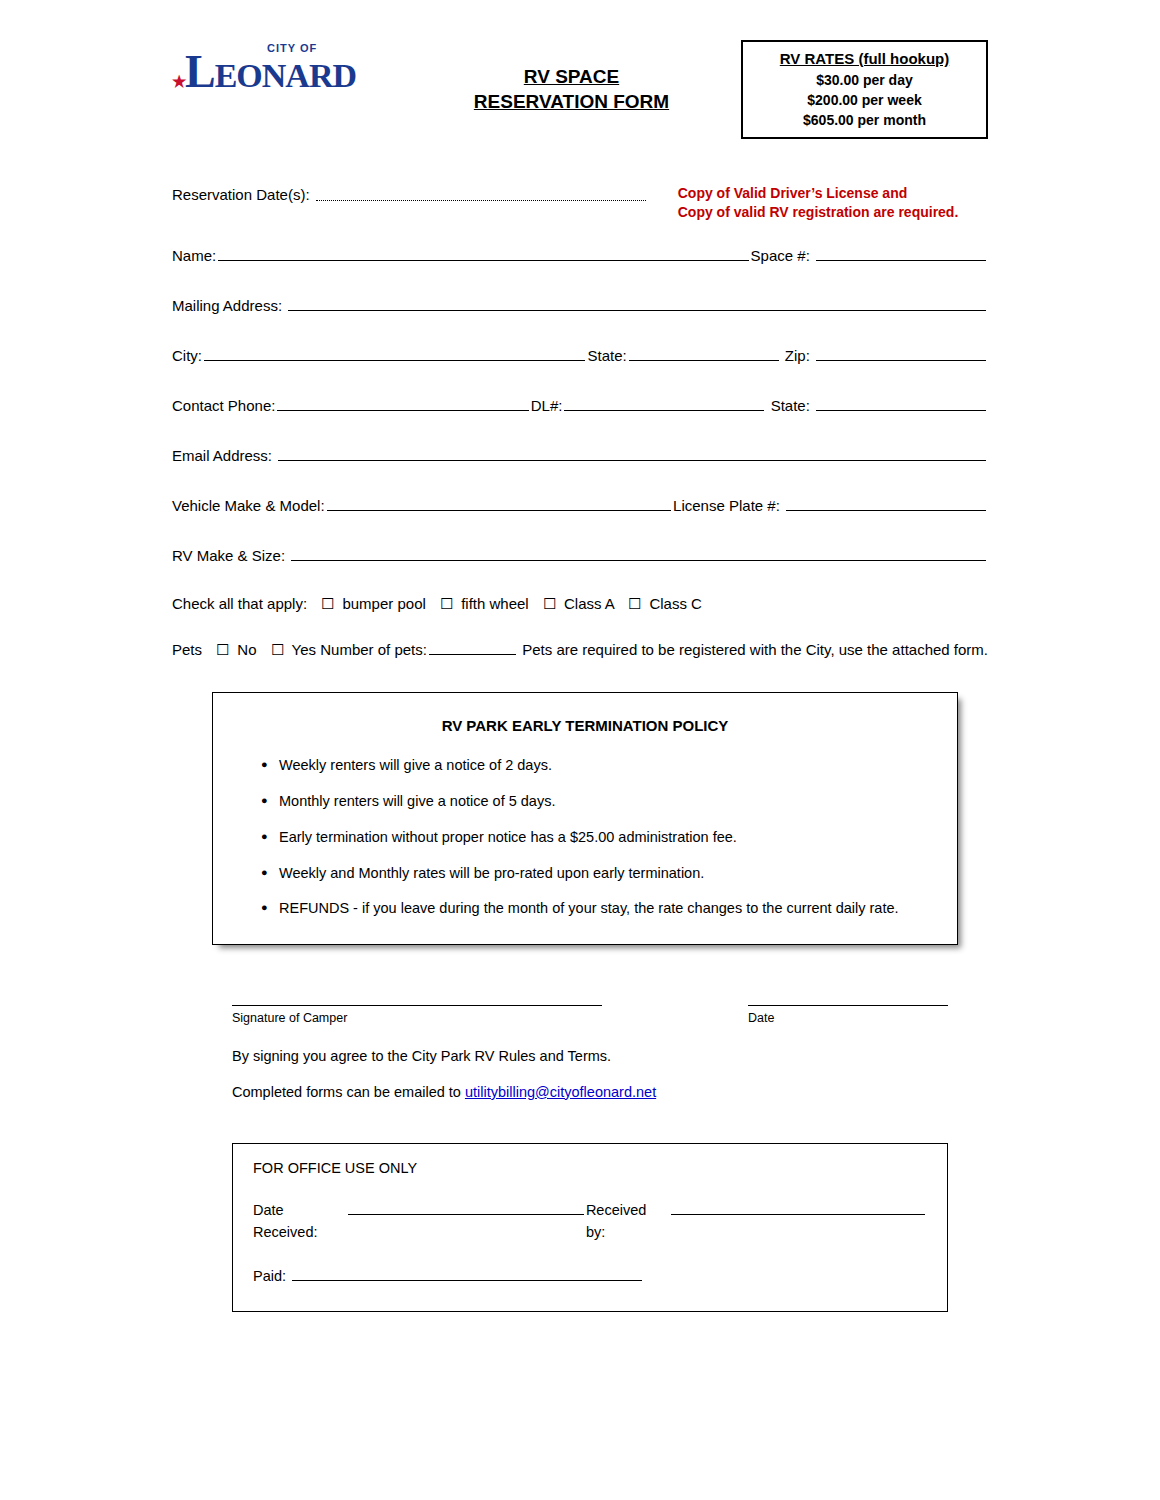CITY OF
★LEONARD
RV SPACE
RESERVATION FORM
RV RATES (full hookup)
$30.00 per day
$200.00 per week
$605.00 per month
Reservation Date(s): Copy of Valid Driver’s License and
Copy of valid RV registration are required.
Name: Space #:
Mailing Address:
City: State: Zip:
Contact Phone: DL#: State:
Email Address:
Vehicle Make & Model: License Plate #:
RV Make & Size:
Check all that apply: ☐ bumper pool ☐ fifth wheel ☐ Class A ☐ Class C
Pets ☐ No ☐ Yes Number of pets: Pets are required to be registered with the City, use the attached form.
RV PARK EARLY TERMINATION POLICY
Weekly renters will give a notice of 2 days.
Monthly renters will give a notice of 5 days.
Early termination without proper notice has a $25.00 administration fee.
Weekly and Monthly rates will be pro-rated upon early termination.
REFUNDS - if you leave during the month of your stay, the rate changes to the current daily rate.
Signature of Camper
Date
By signing you agree to the City Park RV Rules and Terms.
Completed forms can be emailed to utilitybilling@cityofleonard.net
FOR OFFICE USE ONLY
Date Received: Received by:
Paid: